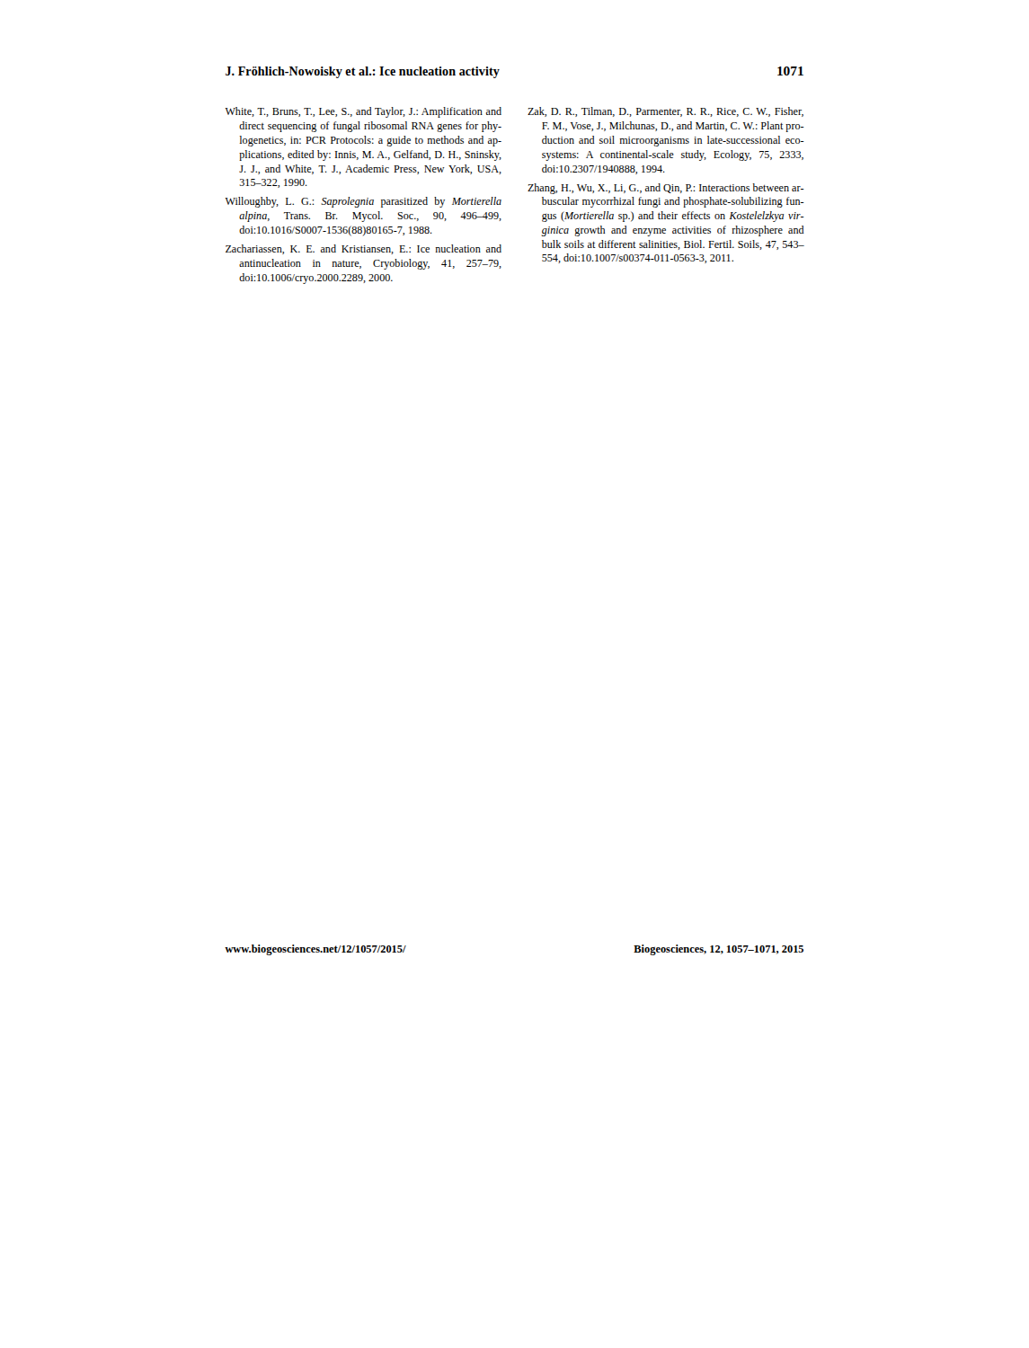J. Fröhlich-Nowoisky et al.: Ice nucleation activity 1071
White, T., Bruns, T., Lee, S., and Taylor, J.: Amplification and direct sequencing of fungal ribosomal RNA genes for phylogenetics, in: PCR Protocols: a guide to methods and applications, edited by: Innis, M. A., Gelfand, D. H., Sninsky, J. J., and White, T. J., Academic Press, New York, USA, 315–322, 1990.
Willoughby, L. G.: Saprolegnia parasitized by Mortierella alpina, Trans. Br. Mycol. Soc., 90, 496–499, doi:10.1016/S0007-1536(88)80165-7, 1988.
Zachariassen, K. E. and Kristiansen, E.: Ice nucleation and antinucleation in nature, Cryobiology, 41, 257–79, doi:10.1006/cryo.2000.2289, 2000.
Zak, D. R., Tilman, D., Parmenter, R. R., Rice, C. W., Fisher, F. M., Vose, J., Milchunas, D., and Martin, C. W.: Plant production and soil microorganisms in late-successional ecosystems: A continental-scale study, Ecology, 75, 2333, doi:10.2307/1940888, 1994.
Zhang, H., Wu, X., Li, G., and Qin, P.: Interactions between arbuscular mycorrhizal fungi and phosphate-solubilizing fungus (Mortierella sp.) and their effects on Kostelelzkya virginica growth and enzyme activities of rhizosphere and bulk soils at different salinities, Biol. Fertil. Soils, 47, 543–554, doi:10.1007/s00374-011-0563-3, 2011.
www.biogeosciences.net/12/1057/2015/ Biogeosciences, 12, 1057–1071, 2015